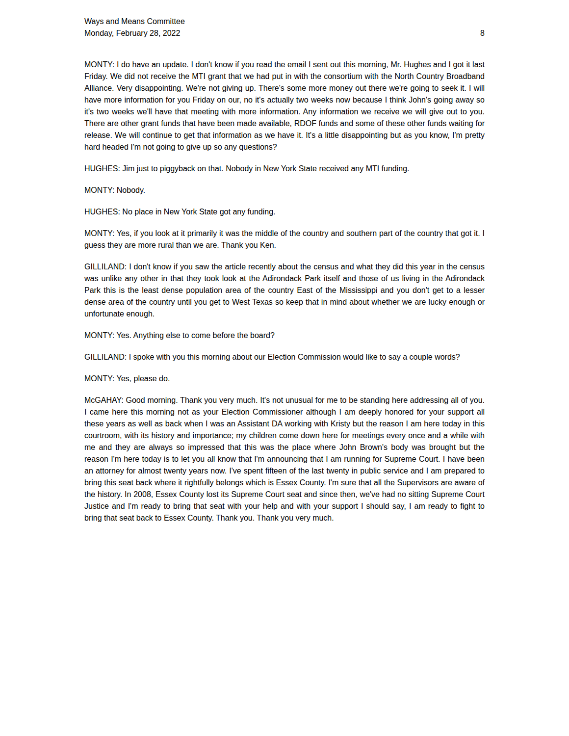Ways and Means Committee
Monday, February 28, 2022
8
MONTY: I do have an update. I don't know if you read the email I sent out this morning, Mr. Hughes and I got it last Friday. We did not receive the MTI grant that we had put in with the consortium with the North Country Broadband Alliance. Very disappointing. We're not giving up. There's some more money out there we're going to seek it. I will have more information for you Friday on our, no it's actually two weeks now because I think John's going away so it's two weeks we'll have that meeting with more information. Any information we receive we will give out to you. There are other grant funds that have been made available, RDOF funds and some of these other funds waiting for release. We will continue to get that information as we have it. It's a little disappointing but as you know, I'm pretty hard headed I'm not going to give up so any questions?
HUGHES: Jim just to piggyback on that. Nobody in New York State received any MTI funding.
MONTY: Nobody.
HUGHES: No place in New York State got any funding.
MONTY: Yes, if you look at it primarily it was the middle of the country and southern part of the country that got it. I guess they are more rural than we are. Thank you Ken.
GILLILAND: I don't know if you saw the article recently about the census and what they did this year in the census was unlike any other in that they took look at the Adirondack Park itself and those of us living in the Adirondack Park this is the least dense population area of the country East of the Mississippi and you don't get to a lesser dense area of the country until you get to West Texas so keep that in mind about whether we are lucky enough or unfortunate enough.
MONTY: Yes. Anything else to come before the board?
GILLILAND: I spoke with you this morning about our Election Commission would like to say a couple words?
MONTY: Yes, please do.
McGAHAY: Good morning. Thank you very much. It's not unusual for me to be standing here addressing all of you. I came here this morning not as your Election Commissioner although I am deeply honored for your support all these years as well as back when I was an Assistant DA working with Kristy but the reason I am here today in this courtroom, with its history and importance; my children come down here for meetings every once and a while with me and they are always so impressed that this was the place where John Brown's body was brought but the reason I'm here today is to let you all know that I'm announcing that I am running for Supreme Court. I have been an attorney for almost twenty years now. I've spent fifteen of the last twenty in public service and I am prepared to bring this seat back where it rightfully belongs which is Essex County. I'm sure that all the Supervisors are aware of the history. In 2008, Essex County lost its Supreme Court seat and since then, we've had no sitting Supreme Court Justice and I'm ready to bring that seat with your help and with your support I should say, I am ready to fight to bring that seat back to Essex County. Thank you. Thank you very much.